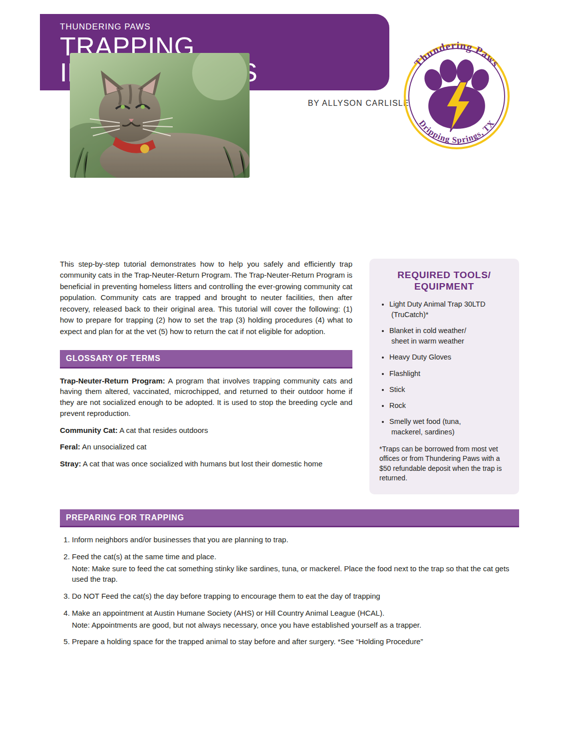Thundering Paws
Trapping Instructions
By Allyson Carlisle
Thundering Paws Dripping Springs, TX
This step-by-step tutorial demonstrates how to help you safely and efficiently trap community cats in the Trap-Neuter-Return Program. The Trap-Neuter-Return Program is beneficial in preventing homeless litters and controlling the ever-growing community cat population. Community cats are trapped and brought to neuter facilities, then after recovery, released back to their original area. This tutorial will cover the following: (1) how to prepare for trapping (2) how to set the trap (3) holding procedures (4) what to expect and plan for at the vet (5) how to return the cat if not eligible for adoption.
Glossary of Terms
Trap-Neuter-Return Program: A program that involves trapping community cats and having them altered, vaccinated, microchipped, and returned to their outdoor home if they are not socialized enough to be adopted. It is used to stop the breeding cycle and prevent reproduction.
Community Cat: A cat that resides outdoors
Feral: An unsocialized cat
Stray: A cat that was once socialized with humans but lost their domestic home
Required Tools/
Equipment
Light Duty Animal Trap 30LTD(TruCatch)*
Blanket in cold weather/sheet in warm weather
Heavy Duty Gloves
Flashlight
Stick
Rock
Smelly wet food (tuna,mackerel, sardines)
*Traps can be borrowed from most vet offices or from Thundering Paws with a $50 refundable deposit when the trap is returned.
Preparing for Trapping
Inform neighbors and/or businesses that you are planning to trap.
Feed the cat(s) at the same time and place. Note: Make sure to feed the cat something stinky like sardines, tuna, or mackerel. Place the food next to the trap so that the cat gets used the trap.
Do NOT Feed the cat(s) the day before trapping to encourage them to eat the day of trapping
Make an appointment at Austin Humane Society (AHS) or Hill Country Animal League (HCAL). Note: Appointments are good, but not always necessary, once you have established yourself as a trapper.
Prepare a holding space for the trapped animal to stay before and after surgery. *See “Holding Procedure”